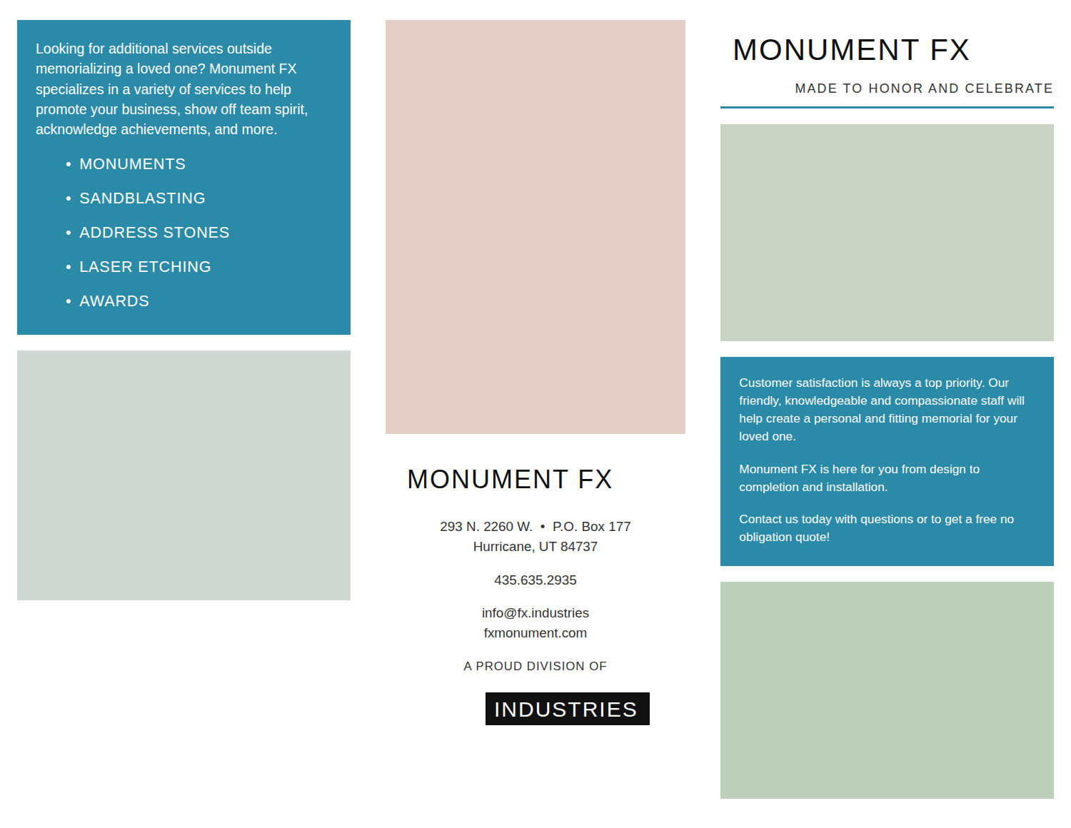Looking for additional services outside memorializing a loved one? Monument FX specializes in a variety of services to help promote your business, show off team spirit, acknowledge achievements, and more.
MONUMENTS
SANDBLASTING
ADDRESS STONES
LASER ETCHING
AWARDS
293 N. 2260 W. • P.O. Box 177
Hurricane, UT 84737 435.635.2935 info@fx.industries
fxmonument.com
A proud division of
Made to honor and celebrate
Customer satisfaction is always a top priority. Our friendly, knowledgeable and compassionate staff will help create a personal and fitting memorial for your loved one.
Monument FX is here for you from design to completion and installation.
Contact us today with questions or to get a free no obligation quote!